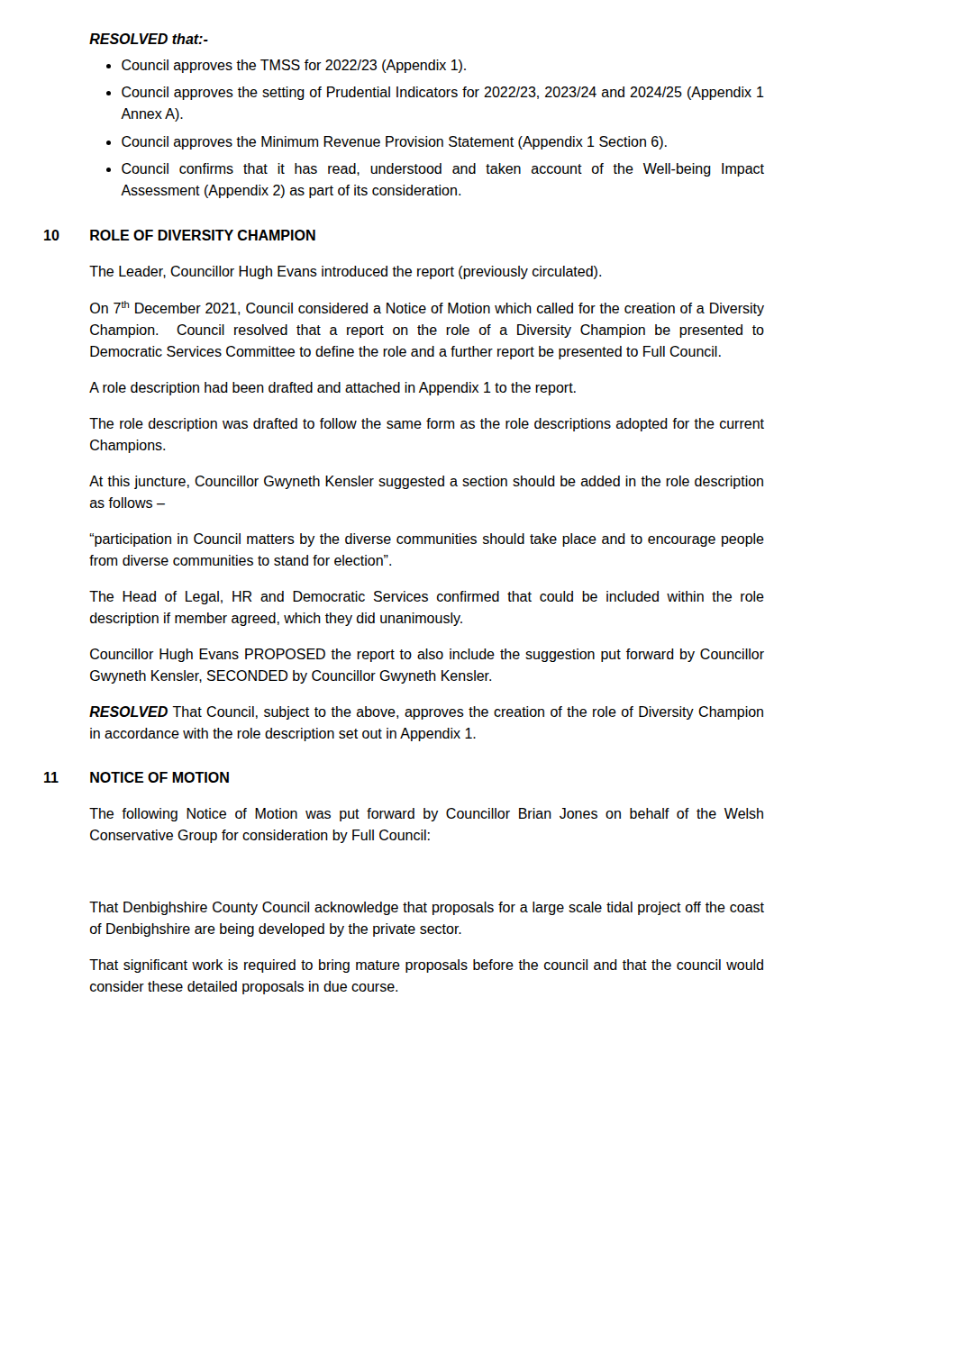RESOLVED that:-
Council approves the TMSS for 2022/23 (Appendix 1).
Council approves the setting of Prudential Indicators for 2022/23, 2023/24 and 2024/25 (Appendix 1 Annex A).
Council approves the Minimum Revenue Provision Statement (Appendix 1 Section 6).
Council confirms that it has read, understood and taken account of the Well-being Impact Assessment (Appendix 2) as part of its consideration.
10 Role of Diversity Champion
The Leader, Councillor Hugh Evans introduced the report (previously circulated).
On 7th December 2021, Council considered a Notice of Motion which called for the creation of a Diversity Champion. Council resolved that a report on the role of a Diversity Champion be presented to Democratic Services Committee to define the role and a further report be presented to Full Council.
A role description had been drafted and attached in Appendix 1 to the report.
The role description was drafted to follow the same form as the role descriptions adopted for the current Champions.
At this juncture, Councillor Gwyneth Kensler suggested a section should be added in the role description as follows –
“participation in Council matters by the diverse communities should take place and to encourage people from diverse communities to stand for election”.
The Head of Legal, HR and Democratic Services confirmed that could be included within the role description if member agreed, which they did unanimously.
Councillor Hugh Evans PROPOSED the report to also include the suggestion put forward by Councillor Gwyneth Kensler, SECONDED by Councillor Gwyneth Kensler.
RESOLVED That Council, subject to the above, approves the creation of the role of Diversity Champion in accordance with the role description set out in Appendix 1.
11 Notice of Motion
The following Notice of Motion was put forward by Councillor Brian Jones on behalf of the Welsh Conservative Group for consideration by Full Council:
That Denbighshire County Council acknowledge that proposals for a large scale tidal project off the coast of Denbighshire are being developed by the private sector.
That significant work is required to bring mature proposals before the council and that the council would consider these detailed proposals in due course.